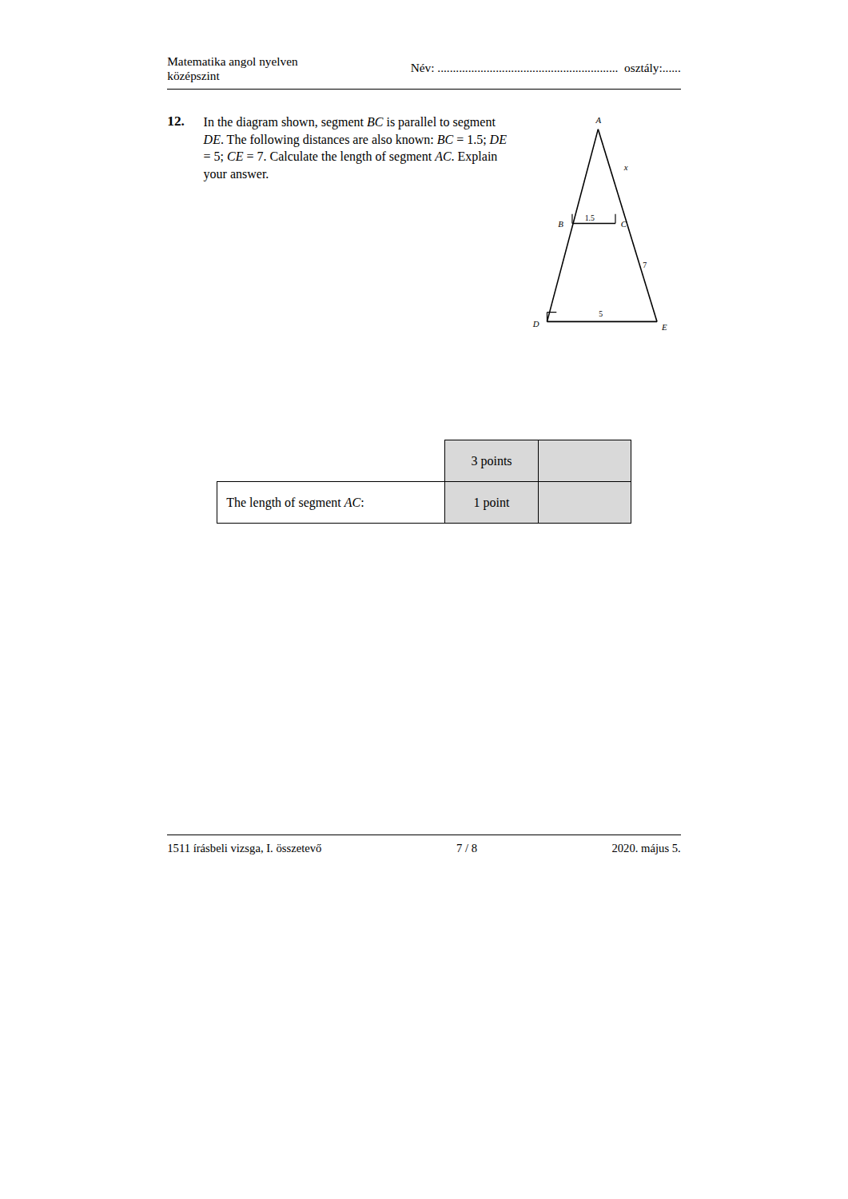Matematika angol nyelven
középszint
Név: ........................................................... osztály:......
12.
In the diagram shown, segment BC is parallel to segment DE. The following distances are also known: BC = 1.5; DE = 5; CE = 7. Calculate the length of segment AC. Explain your answer.
A B C D E x 1.5 7 5
| | 3 points | |
| The length of segment AC : | 1 point | |
1511 írásbeli vizsga, I. összetevő
7 / 8
2020. május 5.